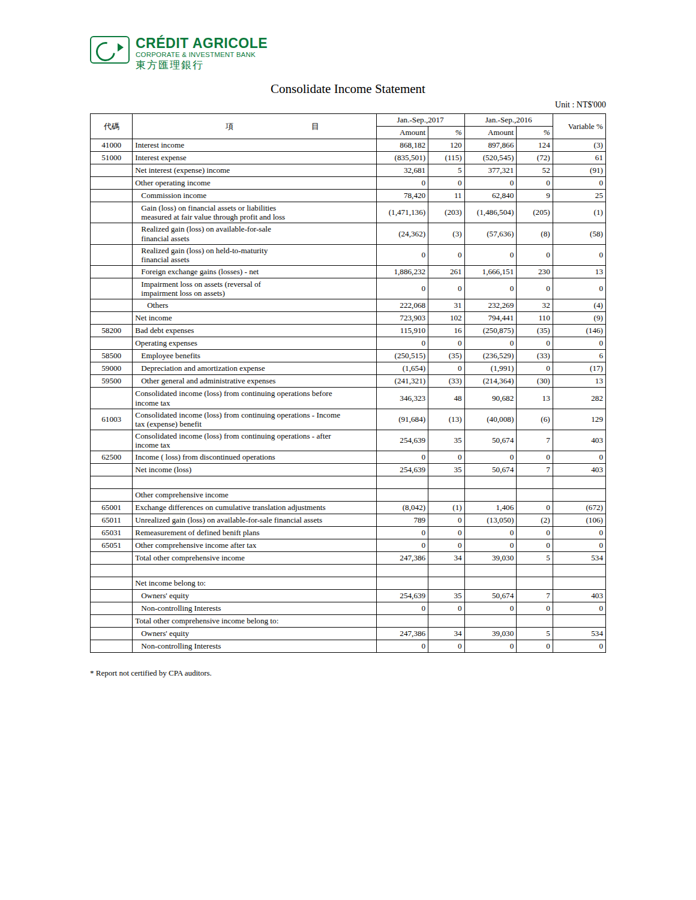CRÉDIT AGRICOLE
CORPORATE & INVESTMENT BANK
東方匯理銀行
Consolidate Income Statement
Unit : NT$'000
| 代碼 | 項 目 | Jan.-Sep.,2017 | Jan.-Sep.,2016 | Variable % |
| --- | --- | --- | --- | --- |
| Amount | % | Amount | % |
| 41000 | Interest income | 868,182 | 120 | 897,866 | 124 | (3) |
| 51000 | Interest expense | (835,501) | (115) | (520,545) | (72) | 61 |
| | Net interest (expense) income | 32,681 | 5 | 377,321 | 52 | (91) |
| | Other operating income | 0 | 0 | 0 | 0 | 0 |
| | Commission income | 78,420 | 11 | 62,840 | 9 | 25 |
| | Gain (loss) on financial assets or liabilities measured at fair value through profit and loss | (1,471,136) | (203) | (1,486,504) | (205) | (1) |
| | Realized gain (loss) on available-for-sale financial assets | (24,362) | (3) | (57,636) | (8) | (58) |
| | Realized gain (loss) on held-to-maturity financial assets | 0 | 0 | 0 | 0 | 0 |
| | Foreign exchange gains (losses) - net | 1,886,232 | 261 | 1,666,151 | 230 | 13 |
| | Impairment loss on assets (reversal of impairment loss on assets) | 0 | 0 | 0 | 0 | 0 |
| | Others | 222,068 | 31 | 232,269 | 32 | (4) |
| | Net income | 723,903 | 102 | 794,441 | 110 | (9) |
| 58200 | Bad debt expenses | 115,910 | 16 | (250,875) | (35) | (146) |
| | Operating expenses | 0 | 0 | 0 | 0 | 0 |
| 58500 | Employee benefits | (250,515) | (35) | (236,529) | (33) | 6 |
| 59000 | Depreciation and amortization expense | (1,654) | 0 | (1,991) | 0 | (17) |
| 59500 | Other general and administrative expenses | (241,321) | (33) | (214,364) | (30) | 13 |
| | Consolidated income (loss) from continuing operations before income tax | 346,323 | 48 | 90,682 | 13 | 282 |
| 61003 | Consolidated income (loss) from continuing operations - Income tax (expense) benefit | (91,684) | (13) | (40,008) | (6) | 129 |
| | Consolidated income (loss) from continuing operations - after income tax | 254,639 | 35 | 50,674 | 7 | 403 |
| 62500 | Income ( loss) from discontinued operations | 0 | 0 | 0 | 0 | 0 |
| | Net income (loss) | 254,639 | 35 | 50,674 | 7 | 403 |
| | Other comprehensive income | | | | | |
| 65001 | Exchange differences on cumulative translation adjustments | (8,042) | (1) | 1,406 | 0 | (672) |
| 65011 | Unrealized gain (loss) on available-for-sale financial assets | 789 | 0 | (13,050) | (2) | (106) |
| 65031 | Remeasurement of defined benift plans | 0 | 0 | 0 | 0 | 0 |
| 65051 | Other comprehensive income after tax | 0 | 0 | 0 | 0 | 0 |
| | Total other comprehensive income | 247,386 | 34 | 39,030 | 5 | 534 |
| | Net income belong to: | | | | | |
| | Owners' equity | 254,639 | 35 | 50,674 | 7 | 403 |
| | Non-controlling Interests | 0 | 0 | 0 | 0 | 0 |
| | Total other comprehensive income belong to: | | | | | |
| | Owners' equity | 247,386 | 34 | 39,030 | 5 | 534 |
| | Non-controlling Interests | 0 | 0 | 0 | 0 | 0 |
* Report not certified by CPA auditors.